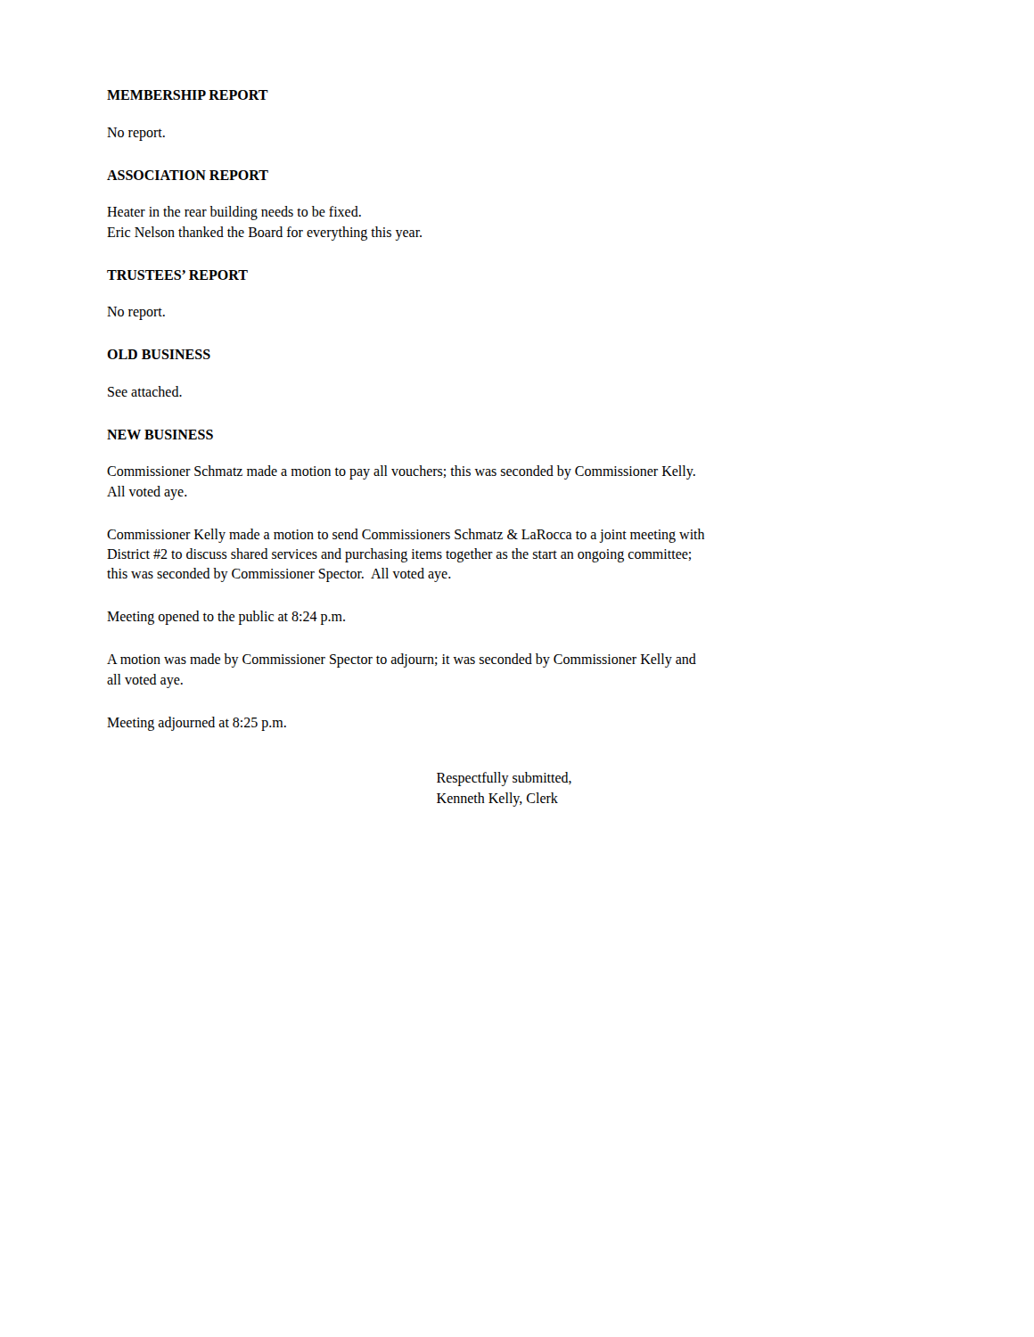MEMBERSHIP REPORT
No report.
ASSOCIATION REPORT
Heater in the rear building needs to be fixed.
Eric Nelson thanked the Board for everything this year.
TRUSTEES’ REPORT
No report.
OLD BUSINESS
See attached.
NEW BUSINESS
Commissioner Schmatz made a motion to pay all vouchers; this was seconded by Commissioner Kelly. All voted aye.
Commissioner Kelly made a motion to send Commissioners Schmatz & LaRocca to a joint meeting with District #2 to discuss shared services and purchasing items together as the start an ongoing committee; this was seconded by Commissioner Spector. All voted aye.
Meeting opened to the public at 8:24 p.m.
A motion was made by Commissioner Spector to adjourn; it was seconded by Commissioner Kelly and all voted aye.
Meeting adjourned at 8:25 p.m.
Respectfully submitted,
Kenneth Kelly, Clerk